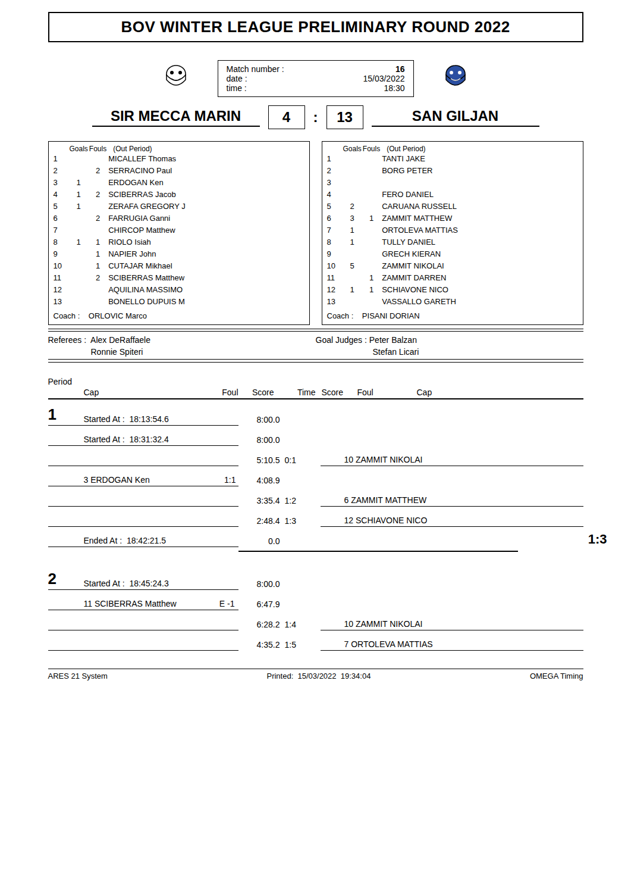BOV WINTER LEAGUE PRELIMINARY ROUND 2022
Match number : 16
date : 15/03/2022
time : 18:30
SIR MECCA MARIN
4
:
13
SAN GILJAN
| | Goals | Fouls | (Out Period) |
| --- | --- | --- | --- |
| 1 | | | MICALLEF Thomas |
| 2 | | 2 | SERRACINO Paul |
| 3 | 1 | | ERDOGAN Ken |
| 4 | 1 | 2 | SCIBERRAS Jacob |
| 5 | 1 | | ZERAFA GREGORY J |
| 6 | | 2 | FARRUGIA Ganni |
| 7 | | | CHIRCOP Matthew |
| 8 | 1 | 1 | RIOLO Isiah |
| 9 | | 1 | NAPIER John |
| 10 | | 1 | CUTAJAR Mikhael |
| 11 | | 2 | SCIBERRAS Matthew |
| 12 | | | AQUILINA MASSIMO |
| 13 | | | BONELLO DUPUIS M |
| Coach : | ORLOVIC Marco |
| | Goals | Fouls | (Out Period) |
| --- | --- | --- | --- |
| 1 | | | TANTI JAKE |
| 2 | | | BORG PETER |
| 3 | | | |
| 4 | | | FERO DANIEL |
| 5 | 2 | | CARUANA RUSSELL |
| 6 | 3 | 1 | ZAMMIT MATTHEW |
| 7 | 1 | | ORTOLEVA MATTIAS |
| 8 | 1 | | TULLY DANIEL |
| 9 | | | GRECH KIERAN |
| 10 | 5 | | ZAMMIT NIKOLAI |
| 11 | | 1 | ZAMMIT DARREN |
| 12 | 1 | 1 | SCHIAVONE NICO |
| 13 | | | VASSALLO GARETH |
| Coach : | PISANI DORIAN |
Referees : Alex DeRaffaele
Goal Judges : Peter Balzan
Ronnie Spiteri
Stefan Licari
Period
Cap
Foul
Score
Time
Score
Foul
Cap
1
Started At : 18:13:54.6
8:00.0
Started At : 18:31:32.4
8:00.0
5:10.5
0:1
10 ZAMMIT NIKOLAI
3 ERDOGAN Ken 1:1
4:08.9
3:35.4
1:2
6 ZAMMIT MATTHEW
2:48.4
1:3
12 SCHIAVONE NICO
Ended At : 18:42:21.5
0.0
1:3
2
Started At : 18:45:24.3
8:00.0
11 SCIBERRAS Matthew E -1
6:47.9
6:28.2
1:4
10 ZAMMIT NIKOLAI
4:35.2
1:5
7 ORTOLEVA MATTIAS
ARES 21 System
Printed: 15/03/2022 19:34:04
OMEGA Timing